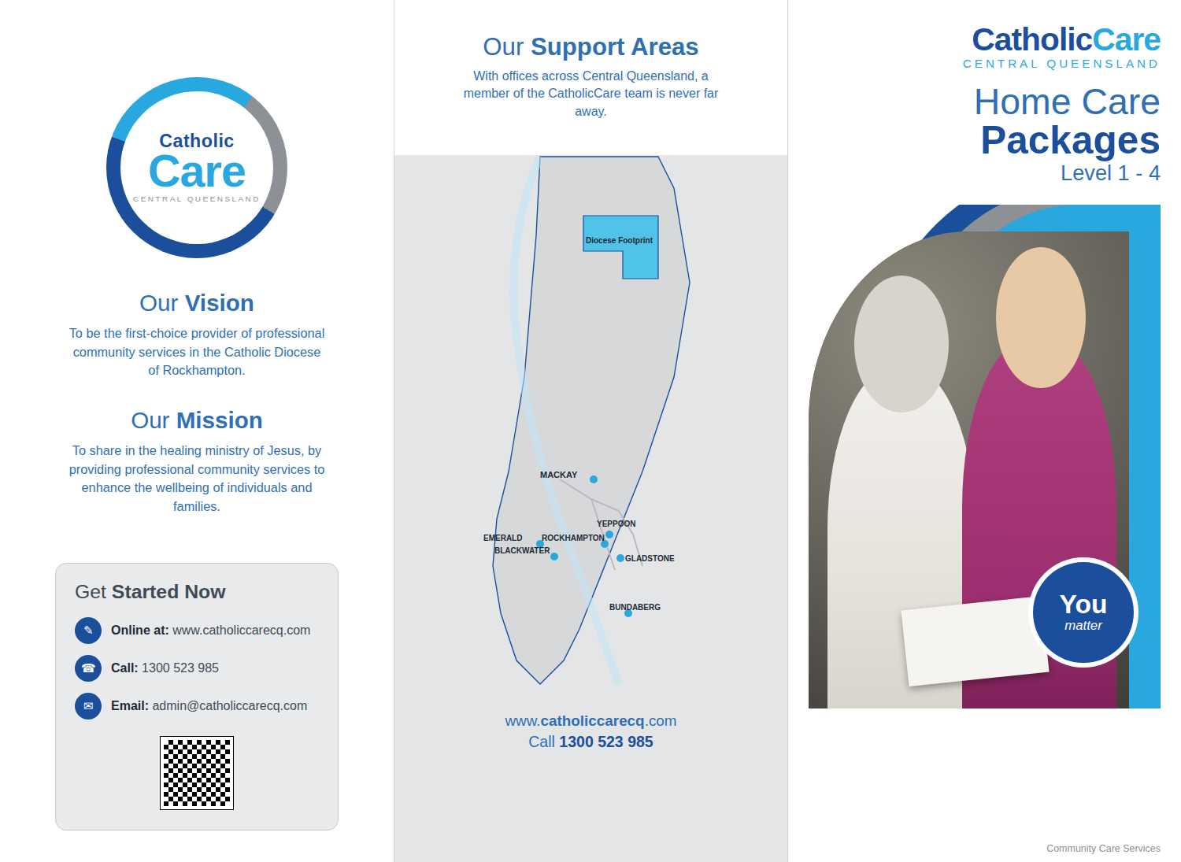Catholic Care CENTRAL QUEENSLAND
Our Vision
To be the first-choice provider of professional community services in the Catholic Diocese of Rockhampton.
Our Mission
To share in the healing ministry of Jesus, by providing professional community services to enhance the wellbeing of individuals and families.
Get Started Now
✎ Online at: www.catholiccarecq.com
☎ Call: 1300 523 985
✉ Email: admin@catholiccarecq.com
Our Support Areas
With offices across Central Queensland, a member of the CatholicCare team is never far away.
Diocese Footprint MACKAY YEPPOON ROCKHAMPTON EMERALD BLACKWATER GLADSTONE BUNDABERG
www.catholiccarecq.com Call 1300 523 985
CatholicCare
CENTRAL QUEENSLAND
Home Care Packages Level 1 - 4
You matter
Community Care Services